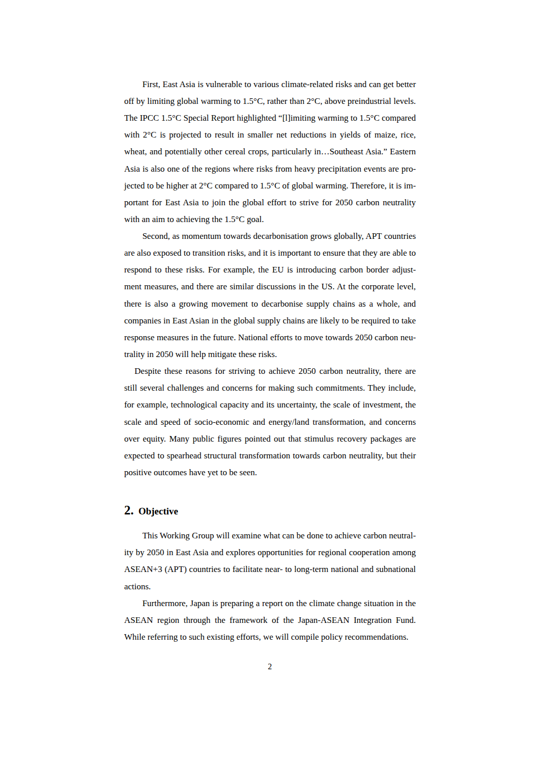First, East Asia is vulnerable to various climate‑related risks and can get better off by limiting global warming to 1.5°C, rather than 2°C, above preindustrial levels. The IPCC 1.5°C Special Report highlighted “[l]imiting warming to 1.5°C compared with 2°C is projected to result in smaller net reductions in yields of maize, rice, wheat, and potentially other cereal crops, particularly in…Southeast Asia.” Eastern Asia is also one of the regions where risks from heavy precipitation events are projected to be higher at 2°C compared to 1.5°C of global warming. Therefore, it is important for East Asia to join the global effort to strive for 2050 carbon neutrality with an aim to achieving the 1.5°C goal.
Second, as momentum towards decarbonisation grows globally, APT countries are also exposed to transition risks, and it is important to ensure that they are able to respond to these risks. For example, the EU is introducing carbon border adjustment measures, and there are similar discussions in the US. At the corporate level, there is also a growing movement to decarbonise supply chains as a whole, and companies in East Asian in the global supply chains are likely to be required to take response measures in the future. National efforts to move towards 2050 carbon neutrality in 2050 will help mitigate these risks.
Despite these reasons for striving to achieve 2050 carbon neutrality, there are still several challenges and concerns for making such commitments. They include, for example, technological capacity and its uncertainty, the scale of investment, the scale and speed of socio‑economic and energy/land transformation, and concerns over equity. Many public figures pointed out that stimulus recovery packages are expected to spearhead structural transformation towards carbon neutrality, but their positive outcomes have yet to be seen.
2. Objective
This Working Group will examine what can be done to achieve carbon neutrality by 2050 in East Asia and explores opportunities for regional cooperation among ASEAN+3 (APT) countries to facilitate near- to long-term national and subnational actions.
Furthermore, Japan is preparing a report on the climate change situation in the ASEAN region through the framework of the Japan-ASEAN Integration Fund. While referring to such existing efforts, we will compile policy recommendations.
2